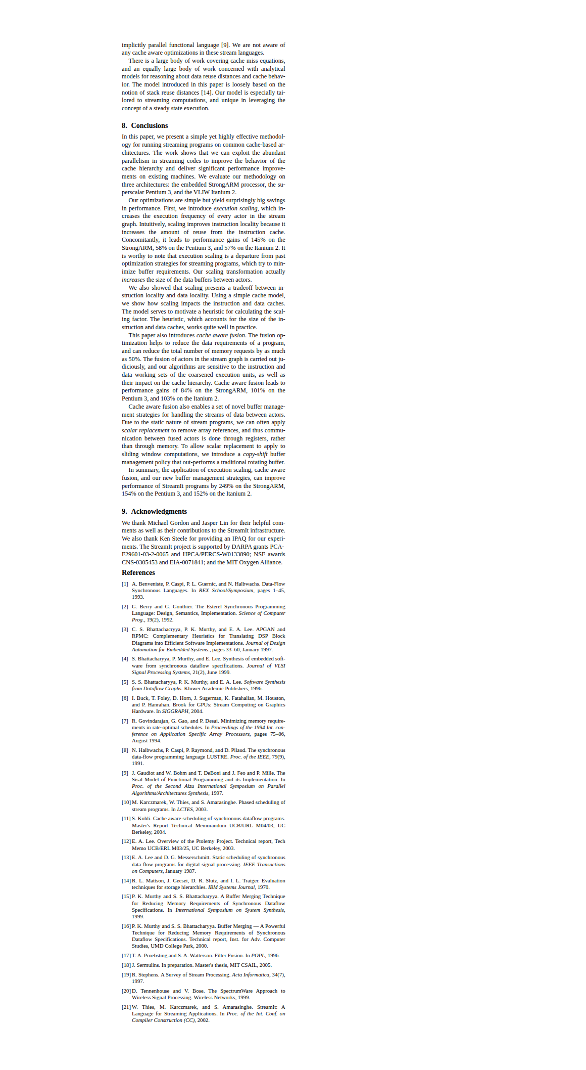implicitly parallel functional language [9]. We are not aware of any cache aware optimizations in these stream languages.
There is a large body of work covering cache miss equations, and an equally large body of work concerned with analytical models for reasoning about data reuse distances and cache behavior. The model introduced in this paper is loosely based on the notion of stack reuse distances [14]. Our model is especially tailored to streaming computations, and unique in leveraging the concept of a steady state execution.
8. Conclusions
In this paper, we present a simple yet highly effective methodology for running streaming programs on common cache-based architectures. The work shows that we can exploit the abundant parallelism in streaming codes to improve the behavior of the cache hierarchy and deliver significant performance improvements on existing machines. We evaluate our methodology on three architectures: the embedded StrongARM processor, the superscalar Pentium 3, and the VLIW Itanium 2.
Our optimizations are simple but yield surprisingly big savings in performance. First, we introduce execution scaling, which increases the execution frequency of every actor in the stream graph. Intuitively, scaling improves instruction locality because it increases the amount of reuse from the instruction cache. Concomitantly, it leads to performance gains of 145% on the StrongARM, 58% on the Pentium 3, and 57% on the Itanium 2. It is worthy to note that execution scaling is a departure from past optimization strategies for streaming programs, which try to minimize buffer requirements. Our scaling transformation actually increases the size of the data buffers between actors.
We also showed that scaling presents a tradeoff between instruction locality and data locality. Using a simple cache model, we show how scaling impacts the instruction and data caches. The model serves to motivate a heuristic for calculating the scaling factor. The heuristic, which accounts for the size of the instruction and data caches, works quite well in practice.
This paper also introduces cache aware fusion. The fusion optimization helps to reduce the data requirements of a program, and can reduce the total number of memory requests by as much as 50%. The fusion of actors in the stream graph is carried out judiciously, and our algorithms are sensitive to the instruction and data working sets of the coarsened execution units, as well as their impact on the cache hierarchy. Cache aware fusion leads to performance gains of 84% on the StrongARM, 101% on the Pentium 3, and 103% on the Itanium 2.
Cache aware fusion also enables a set of novel buffer management strategies for handling the streams of data between actors. Due to the static nature of stream programs, we can often apply scalar replacement to remove array references, and thus communication between fused actors is done through registers, rather than through memory. To allow scalar replacement to apply to sliding window computations, we introduce a copy-shift buffer management policy that out-performs a traditional rotating buffer.
In summary, the application of execution scaling, cache aware fusion, and our new buffer management strategies, can improve performance of StreamIt programs by 249% on the StrongARM, 154% on the Pentium 3, and 152% on the Itanium 2.
9. Acknowledgments
We thank Michael Gordon and Jasper Lin for their helpful comments as well as their contributions to the StreamIt infrastructure. We also thank Ken Steele for providing an IPAQ for our experiments. The StreamIt project is supported by DARPA grants PCA-
F29601-03-2-0065 and HPCA/PERCS-W0133890; NSF awards CNS-0305453 and EIA-0071841; and the MIT Oxygen Alliance.
References
[1] A. Benveniste, P. Caspi, P. L. Guernic, and N. Halbwachs. Data-Flow Synchronous Languages. In REX School/Symposium, pages 1–45, 1993.
[2] G. Berry and G. Gonthier. The Esterel Synchronous Programming Language: Design, Semantics, Implementation. Science of Computer Prog., 19(2), 1992.
[3] C. S. Bhattachacryya, P. K. Murthy, and E. A. Lee. APGAN and RPMC: Complementary Heuristics for Translating DSP Block Diagrams into Efficient Software Implementations. Journal of Design Automation for Embedded Systems., pages 33–60, January 1997.
[4] S. Bhattacharyya, P. Murthy, and E. Lee. Synthesis of embedded software from synchronous dataflow specifications. Journal of VLSI Signal Processing Systems, 21(2), June 1999.
[5] S. S. Bhattacharyya, P. K. Murthy, and E. A. Lee. Software Synthesis from Dataflow Graphs. Kluwer Academic Publishers, 1996.
[6] I. Buck, T. Foley, D. Horn, J. Sugerman, K. Fatahalian, M. Houston, and P. Hanrahan. Brook for GPUs: Stream Computing on Graphics Hardware. In SIGGRAPH, 2004.
[7] R. Govindarajan, G. Gao, and P. Desai. Minimizing memory requirements in rate-optimal schedules. In Proceedings of the 1994 Int. conference on Application Specific Array Processors, pages 75–86, August 1994.
[8] N. Halbwachs, P. Caspi, P. Raymond, and D. Pilaud. The synchronous data-flow programming language LUSTRE. Proc. of the IEEE, 79(9), 1991.
[9] J. Gaudiot and W. Bohm and T. DeBoni and J. Feo and P. Mille. The Sisal Model of Functional Programming and its Implementation. In Proc. of the Second Aizu International Symposium on Parallel Algorithms/Architectures Synthesis, 1997.
[10] M. Karczmarek, W. Thies, and S. Amarasinghe. Phased scheduling of stream programs. In LCTES, 2003.
[11] S. Kohli. Cache aware scheduling of synchronous dataflow programs. Master's Report Technical Memorandum UCB/URL M04/03, UC Berkeley, 2004.
[12] E. A. Lee. Overview of the Ptolemy Project. Technical report, Tech Memo UCB/ERL M03/25, UC Berkeley, 2003.
[13] E. A. Lee and D. G. Messerschmitt. Static scheduling of synchronous data flow programs for digital signal processing. IEEE Transactions on Computers, January 1987.
[14] R. L. Mattson, J. Gecsei, D. R. Slutz, and I. L. Traiger. Evaluation techniques for storage hierarchies. IBM Systems Journal, 1970.
[15] P. K. Murthy and S. S. Bhattacharyya. A Buffer Merging Technique for Reducing Memory Requirements of Synchronous Dataflow Specifications. In International Symposium on System Synthesis, 1999.
[16] P. K. Murthy and S. S. Bhattacharyya. Buffer Merging — A Powerful Technique for Reducing Memory Requirements of Synchronous Dataflow Specifications. Technical report, Inst. for Adv. Computer Studies, UMD College Park, 2000.
[17] T. A. Proebsting and S. A. Watterson. Filter Fusion. In POPL, 1996.
[18] J. Sermulins. In preparation. Master's thesis, MIT CSAIL, 2005.
[19] R. Stephens. A Survey of Stream Processing. Acta Informatica, 34(7), 1997.
[20] D. Tennenhouse and V. Bose. The SpectrumWare Approach to Wireless Signal Processing. Wireless Networks, 1999.
[21] W. Thies, M. Karczmarek, and S. Amarasinghe. StreamIt: A Language for Streaming Applications. In Proc. of the Int. Conf. on Compiler Construction (CC), 2002.